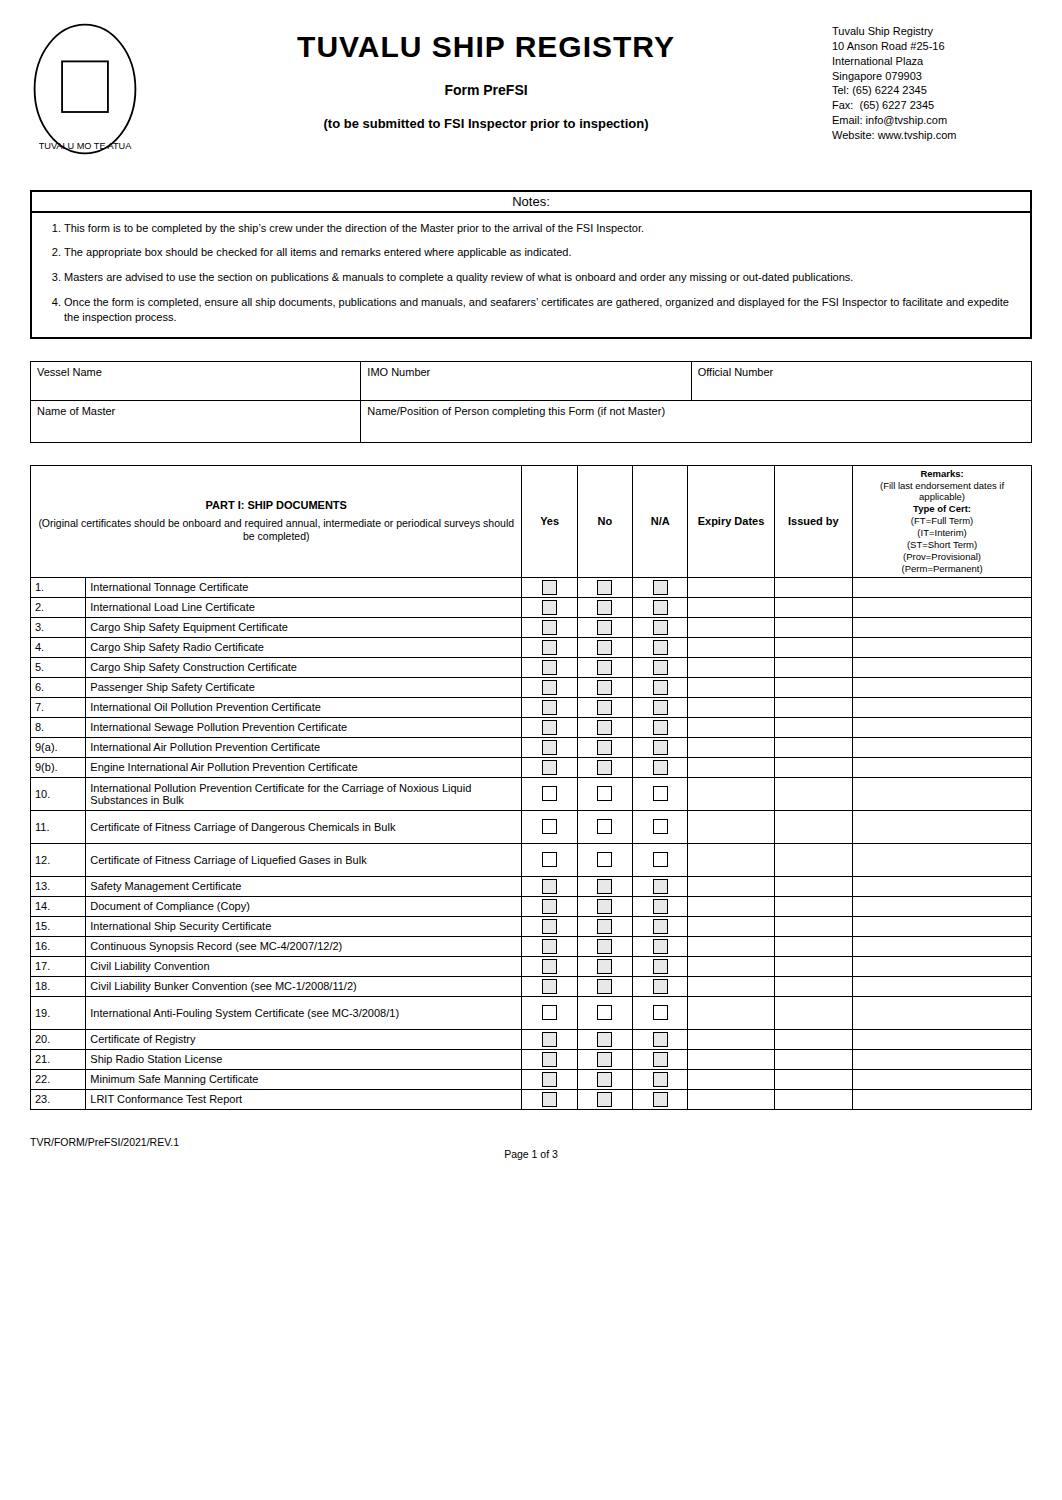TUVALU SHIP REGISTRY
Form PreFSI
(to be submitted to FSI Inspector prior to inspection)
Tuvalu Ship Registry
10 Anson Road #25-16
International Plaza
Singapore 079903
Tel: (65) 6224 2345
Fax: (65) 6227 2345
Email: info@tvship.com
Website: www.tvship.com
Notes:
This form is to be completed by the ship’s crew under the direction of the Master prior to the arrival of the FSI Inspector.
The appropriate box should be checked for all items and remarks entered where applicable as indicated.
Masters are advised to use the section on publications & manuals to complete a quality review of what is onboard and order any missing or out-dated publications.
Once the form is completed, ensure all ship documents, publications and manuals, and seafarers’ certificates are gathered, organized and displayed for the FSI Inspector to facilitate and expedite the inspection process.
| Vessel Name | IMO Number | Official Number |
| Name of Master | Name/Position of Person completing this Form (if not Master) |
| PART I: SHIP DOCUMENTS (Original certificates should be onboard and required annual, intermediate or periodical surveys should be completed) | Yes | No | N/A | Expiry Dates | Issued by | Remarks: (Fill last endorsement dates if applicable) Type of Cert: (FT=Full Term) (IT=Interim) (ST=Short Term) (Prov=Provisional) (Perm=Permanent) |
| --- | --- | --- | --- | --- | --- | --- |
| 1. | International Tonnage Certificate | | | | | | |
| 2. | International Load Line Certificate | | | | | | |
| 3. | Cargo Ship Safety Equipment Certificate | | | | | | |
| 4. | Cargo Ship Safety Radio Certificate | | | | | | |
| 5. | Cargo Ship Safety Construction Certificate | | | | | | |
| 6. | Passenger Ship Safety Certificate | | | | | | |
| 7. | International Oil Pollution Prevention Certificate | | | | | | |
| 8. | International Sewage Pollution Prevention Certificate | | | | | | |
| 9(a). | International Air Pollution Prevention Certificate | | | | | | |
| 9(b). | Engine International Air Pollution Prevention Certificate | | | | | | |
| 10. | International Pollution Prevention Certificate for the Carriage of Noxious Liquid Substances in Bulk | | | | | | |
| 11. | Certificate of Fitness Carriage of Dangerous Chemicals in Bulk | | | | | | |
| 12. | Certificate of Fitness Carriage of Liquefied Gases in Bulk | | | | | | |
| 13. | Safety Management Certificate | | | | | | |
| 14. | Document of Compliance (Copy) | | | | | | |
| 15. | International Ship Security Certificate | | | | | | |
| 16. | Continuous Synopsis Record (see MC-4/2007/12/2) | | | | | | |
| 17. | Civil Liability Convention | | | | | | |
| 18. | Civil Liability Bunker Convention (see MC-1/2008/11/2) | | | | | | |
| 19. | International Anti-Fouling System Certificate (see MC-3/2008/1) | | | | | | |
| 20. | Certificate of Registry | | | | | | |
| 21. | Ship Radio Station License | | | | | | |
| 22. | Minimum Safe Manning Certificate | | | | | | |
| 23. | LRIT Conformance Test Report | | | | | | |
TVR/FORM/PreFSI/2021/REV.1
Page 1 of 3